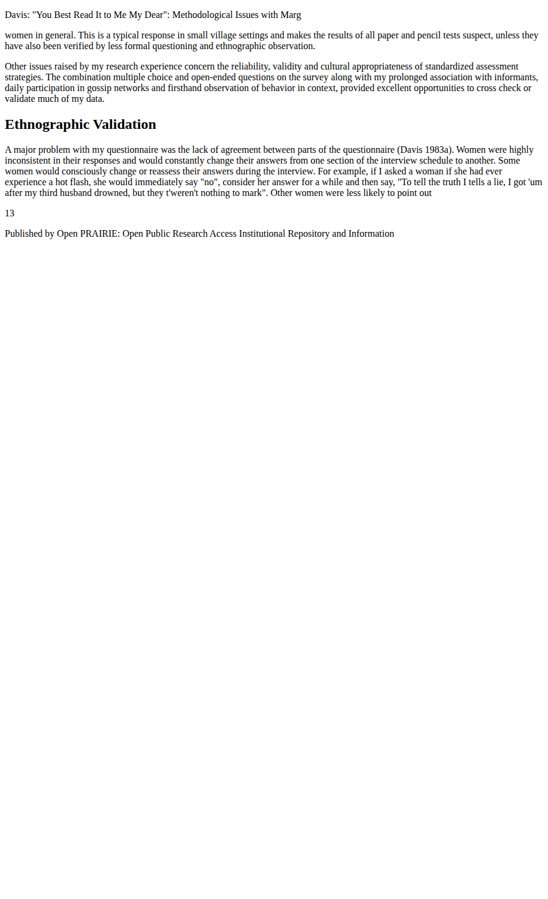Davis: "You Best Read It to Me My Dear": Methodological Issues with Marg
women in general. This is a typical response in small village settings and makes the results of all paper and pencil tests suspect, unless they have also been verified by less formal questioning and ethnographic observation.
Other issues raised by my research experience concern the reliability, validity and cultural appropriateness of standardized assessment strategies. The combination multiple choice and open-ended questions on the survey along with my prolonged association with informants, daily participation in gossip networks and firsthand observation of behavior in context, provided excellent opportunities to cross check or validate much of my data.
Ethnographic Validation
A major problem with my questionnaire was the lack of agreement between parts of the questionnaire (Davis 1983a). Women were highly inconsistent in their responses and would constantly change their answers from one section of the interview schedule to another. Some women would consciously change or reassess their answers during the interview. For example, if I asked a woman if she had ever experience a hot flash, she would immediately say "no", consider her answer for a while and then say, "To tell the truth I tells a lie, I got 'um after my third husband drowned, but they t'weren't nothing to mark". Other women were less likely to point out
13
Published by Open PRAIRIE: Open Public Research Access Institutional Repository and Information